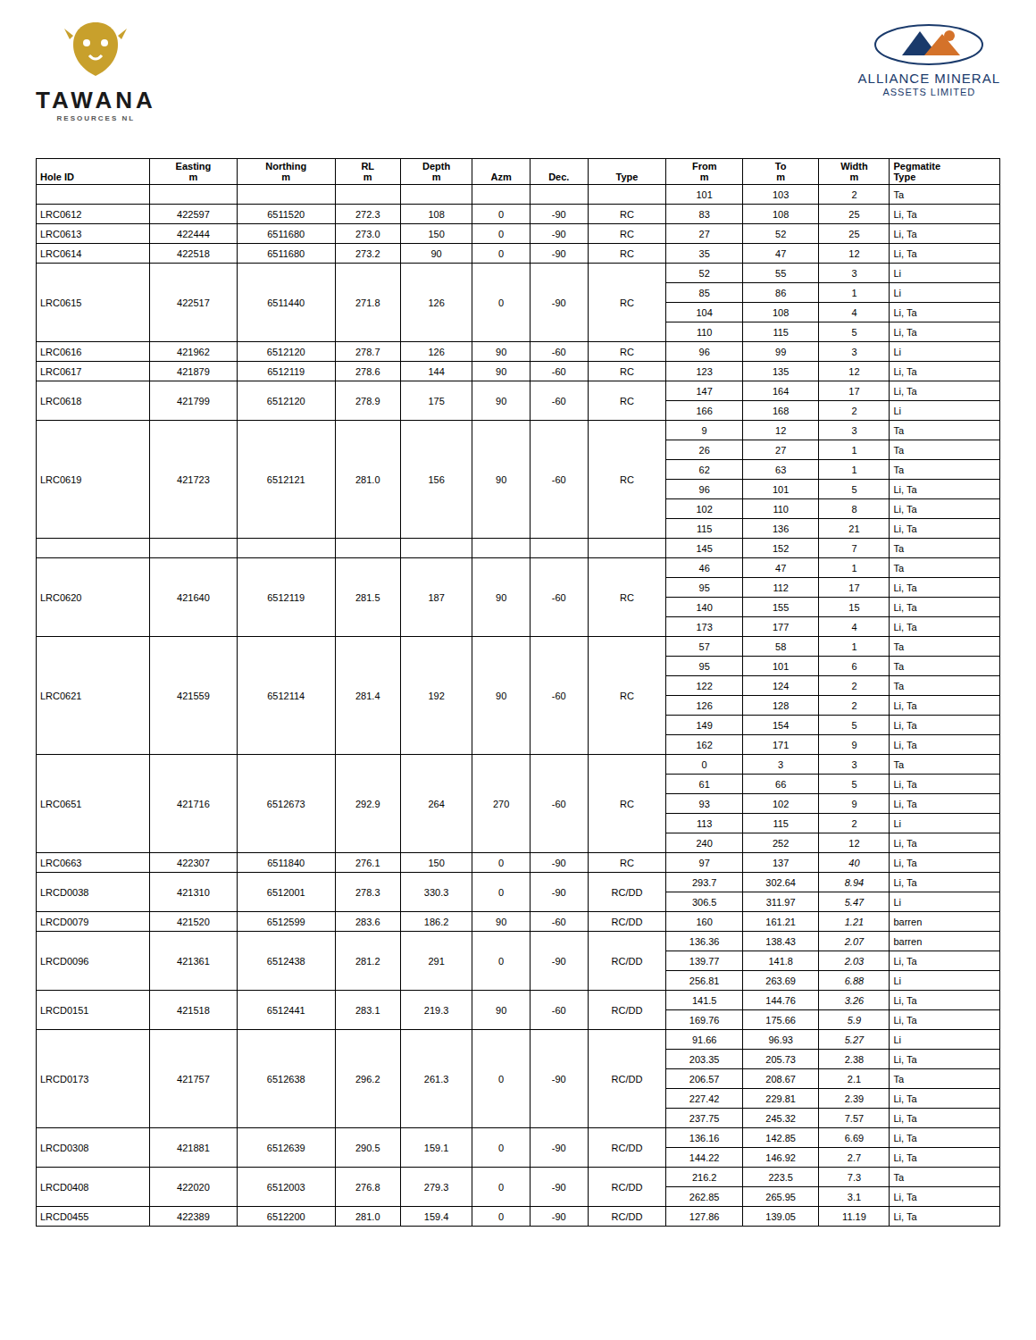TAWANA
RESOURCES NL
ALLIANCE MINERAL
ASSETS LIMITED
| Hole ID | Easting m | Northing m | RL m | Depth m | Azm | Dec. | Type | From m | To m | Width m | Pegmatite Type |
| --- | --- | --- | --- | --- | --- | --- | --- | --- | --- | --- | --- |
| | | | | | | | | 101 | 103 | 2 | Ta |
| LRC0612 | 422597 | 6511520 | 272.3 | 108 | 0 | -90 | RC | 83 | 108 | 25 | Li, Ta |
| LRC0613 | 422444 | 6511680 | 273.0 | 150 | 0 | -90 | RC | 27 | 52 | 25 | Li, Ta |
| LRC0614 | 422518 | 6511680 | 273.2 | 90 | 0 | -90 | RC | 35 | 47 | 12 | Li, Ta |
| LRC0615 | 422517 | 6511440 | 271.8 | 126 | 0 | -90 | RC | 52 | 55 | 3 | Li |
| 85 | 86 | 1 | Li |
| 104 | 108 | 4 | Li, Ta |
| 110 | 115 | 5 | Li, Ta |
| LRC0616 | 421962 | 6512120 | 278.7 | 126 | 90 | -60 | RC | 96 | 99 | 3 | Li |
| LRC0617 | 421879 | 6512119 | 278.6 | 144 | 90 | -60 | RC | 123 | 135 | 12 | Li, Ta |
| LRC0618 | 421799 | 6512120 | 278.9 | 175 | 90 | -60 | RC | 147 | 164 | 17 | Li, Ta |
| 166 | 168 | 2 | Li |
| LRC0619 | 421723 | 6512121 | 281.0 | 156 | 90 | -60 | RC | 9 | 12 | 3 | Ta |
| 26 | 27 | 1 | Ta |
| 62 | 63 | 1 | Ta |
| 96 | 101 | 5 | Li, Ta |
| 102 | 110 | 8 | Li, Ta |
| 115 | 136 | 21 | Li, Ta |
| | | | | | | | | 145 | 152 | 7 | Ta |
| LRC0620 | 421640 | 6512119 | 281.5 | 187 | 90 | -60 | RC | 46 | 47 | 1 | Ta |
| 95 | 112 | 17 | Li, Ta |
| 140 | 155 | 15 | Li, Ta |
| 173 | 177 | 4 | Li, Ta |
| LRC0621 | 421559 | 6512114 | 281.4 | 192 | 90 | -60 | RC | 57 | 58 | 1 | Ta |
| 95 | 101 | 6 | Ta |
| 122 | 124 | 2 | Ta |
| 126 | 128 | 2 | Li, Ta |
| 149 | 154 | 5 | Li, Ta |
| 162 | 171 | 9 | Li, Ta |
| LRC0651 | 421716 | 6512673 | 292.9 | 264 | 270 | -60 | RC | 0 | 3 | 3 | Ta |
| 61 | 66 | 5 | Li, Ta |
| 93 | 102 | 9 | Li, Ta |
| 113 | 115 | 2 | Li |
| 240 | 252 | 12 | Li, Ta |
| LRC0663 | 422307 | 6511840 | 276.1 | 150 | 0 | -90 | RC | 97 | 137 | 40 | Li, Ta |
| LRCD0038 | 421310 | 6512001 | 278.3 | 330.3 | 0 | -90 | RC/DD | 293.7 | 302.64 | 8.94 | Li, Ta |
| 306.5 | 311.97 | 5.47 | Li |
| LRCD0079 | 421520 | 6512599 | 283.6 | 186.2 | 90 | -60 | RC/DD | 160 | 161.21 | 1.21 | barren |
| LRCD0096 | 421361 | 6512438 | 281.2 | 291 | 0 | -90 | RC/DD | 136.36 | 138.43 | 2.07 | barren |
| 139.77 | 141.8 | 2.03 | Li, Ta |
| 256.81 | 263.69 | 6.88 | Li |
| LRCD0151 | 421518 | 6512441 | 283.1 | 219.3 | 90 | -60 | RC/DD | 141.5 | 144.76 | 3.26 | Li, Ta |
| 169.76 | 175.66 | 5.9 | Li, Ta |
| LRCD0173 | 421757 | 6512638 | 296.2 | 261.3 | 0 | -90 | RC/DD | 91.66 | 96.93 | 5.27 | Li |
| 203.35 | 205.73 | 2.38 | Li, Ta |
| 206.57 | 208.67 | 2.1 | Ta |
| 227.42 | 229.81 | 2.39 | Li, Ta |
| 237.75 | 245.32 | 7.57 | Li, Ta |
| LRCD0308 | 421881 | 6512639 | 290.5 | 159.1 | 0 | -90 | RC/DD | 136.16 | 142.85 | 6.69 | Li, Ta |
| 144.22 | 146.92 | 2.7 | Li, Ta |
| LRCD0408 | 422020 | 6512003 | 276.8 | 279.3 | 0 | -90 | RC/DD | 216.2 | 223.5 | 7.3 | Ta |
| 262.85 | 265.95 | 3.1 | Li, Ta |
| LRCD0455 | 422389 | 6512200 | 281.0 | 159.4 | 0 | -90 | RC/DD | 127.86 | 139.05 | 11.19 | Li, Ta |